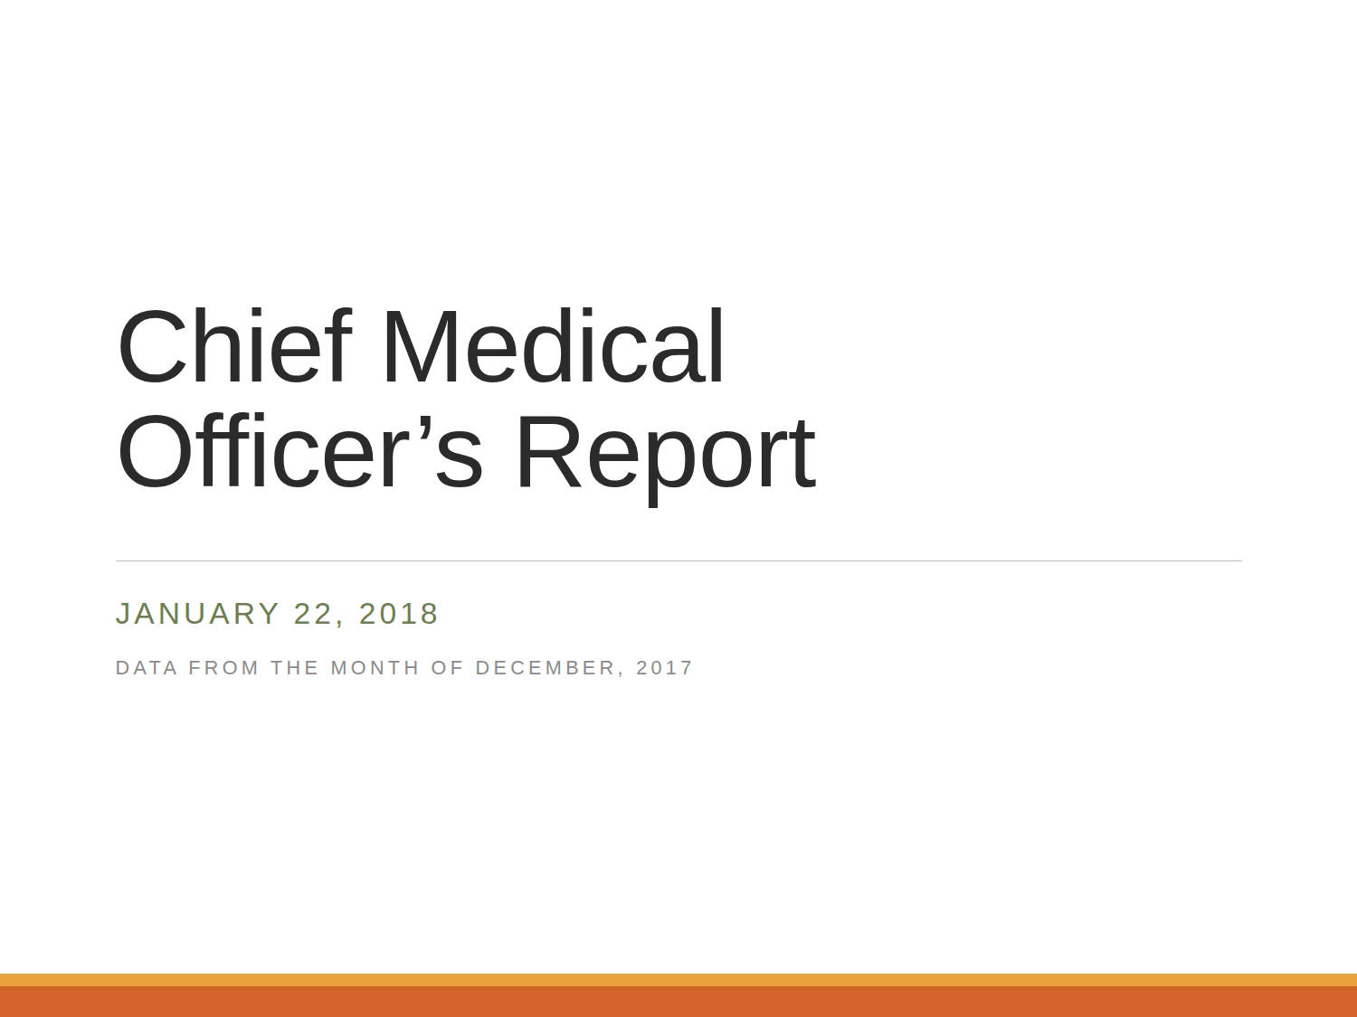Chief Medical Officer’s Report
January 22, 2018
Data from the month of December, 2017